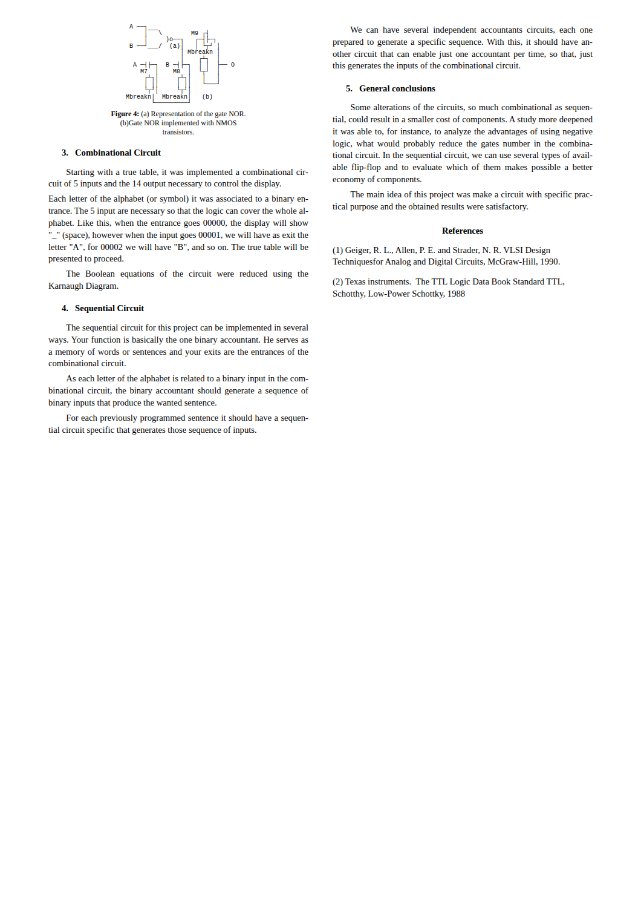A ──┐ │‾‾‾\ M9 ┌┤ │ )o──┐ ┌─┤├─┐ B ──┘___/ (a)│ │ └┬┘ │ │ Mbreakn │ │ ┌┴┐ │ A ─┤├─┐ B ─┤├─┐ │ │ ├── O M7 │ M8 │ └┬┘ │ ┌┴┐│ ┌┴┐│ │ │ │ ││ │ ││ └───┘ └┬┘│ └┬┘│ Mbreakn│ Mbreakn│ (b) └─────────┘
Figure 4: (a) Representation of the gate NOR.
(b)Gate NOR implemented with NMOS
transistors.
3. Combinational Circuit
Starting with a true table, it was implemented a combinational circuit of 5 inputs and the 14 output necessary to control the display.
Each letter of the alphabet (or symbol) it was associated to a binary entrance. The 5 input are necessary so that the logic can cover the whole alphabet. Like this, when the entrance goes 00000, the display will show "_" (space), however when the input goes 00001, we will have as exit the letter "A", for 00002 we will have "B", and so on. The true table will be presented to proceed.
The Boolean equations of the circuit were reduced using the Karnaugh Diagram.
4. Sequential Circuit
The sequential circuit for this project can be implemented in several ways. Your function is basically the one binary accountant. He serves as a memory of words or sentences and your exits are the entrances of the combinational circuit.
As each letter of the alphabet is related to a binary input in the combinational circuit, the binary accountant should generate a sequence of binary inputs that produce the wanted sentence.
For each previously programmed sentence it should have a sequential circuit specific that generates those sequence of inputs.
We can have several independent accountants circuits, each one prepared to generate a specific sequence. With this, it should have another circuit that can enable just one accountant per time, so that, just this generates the inputs of the combinational circuit.
5. General conclusions
Some alterations of the circuits, so much combinational as sequential, could result in a smaller cost of components. A study more deepened it was able to, for instance, to analyze the advantages of using negative logic, what would probably reduce the gates number in the combinational circuit. In the sequential circuit, we can use several types of available flip-flop and to evaluate which of them makes possible a better economy of components.
The main idea of this project was make a circuit with specific practical purpose and the obtained results were satisfactory.
References
(1) Geiger, R. L., Allen, P. E. and Strader, N. R. VLSI Design Techniquesfor Analog and Digital Circuits, McGraw-Hill, 1990.
(2) Texas instruments. The TTL Logic Data Book Standard TTL, Schotthy, Low-Power Schottky, 1988